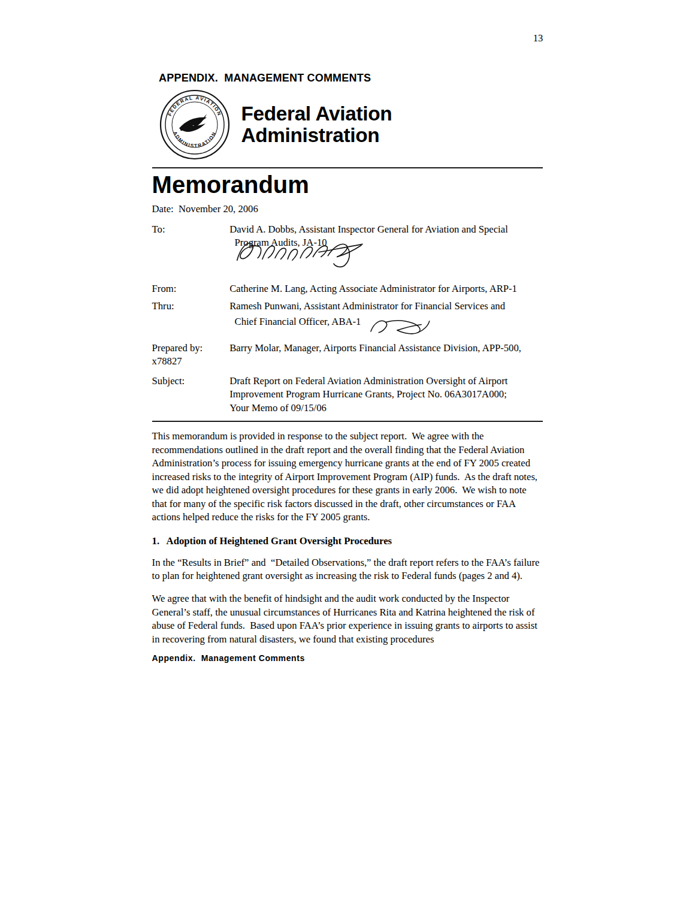13
APPENDIX. MANAGEMENT COMMENTS
FEDERAL AVIATION ADMINISTRATION
Federal Aviation
Administration
Memorandum
| Date: November 20, 2006 | |
| To: | David A. Dobbs, Assistant Inspector General for Aviation and Special Program Audits, JA-10 |
| From: | Catherine M. Lang, Acting Associate Administrator for Airports, ARP-1 |
| Thru: | Ramesh Punwani, Assistant Administrator for Financial Services and Chief Financial Officer, ABA-1 |
Prepared by: Barry Molar, Manager, Airports Financial Assistance Division, APP-500,
x78827
Subject:
Draft Report on Federal Aviation Administration Oversight of Airport
Improvement Program Hurricane Grants, Project No. 06A3017A000;
Your Memo of 09/15/06
This memorandum is provided in response to the subject report. We agree with the recommendations outlined in the draft report and the overall finding that the Federal Aviation Administration’s process for issuing emergency hurricane grants at the end of FY 2005 created increased risks to the integrity of Airport Improvement Program (AIP) funds. As the draft notes, we did adopt heightened oversight procedures for these grants in early 2006. We wish to note that for many of the specific risk factors discussed in the draft, other circumstances or FAA actions helped reduce the risks for the FY 2005 grants.
1. Adoption of Heightened Grant Oversight Procedures
In the “Results in Brief” and “Detailed Observations,” the draft report refers to the FAA’s failure to plan for heightened grant oversight as increasing the risk to Federal funds (pages 2 and 4).
We agree that with the benefit of hindsight and the audit work conducted by the Inspector General’s staff, the unusual circumstances of Hurricanes Rita and Katrina heightened the risk of abuse of Federal funds. Based upon FAA’s prior experience in issuing grants to airports to assist in recovering from natural disasters, we found that existing procedures
Appendix. Management Comments